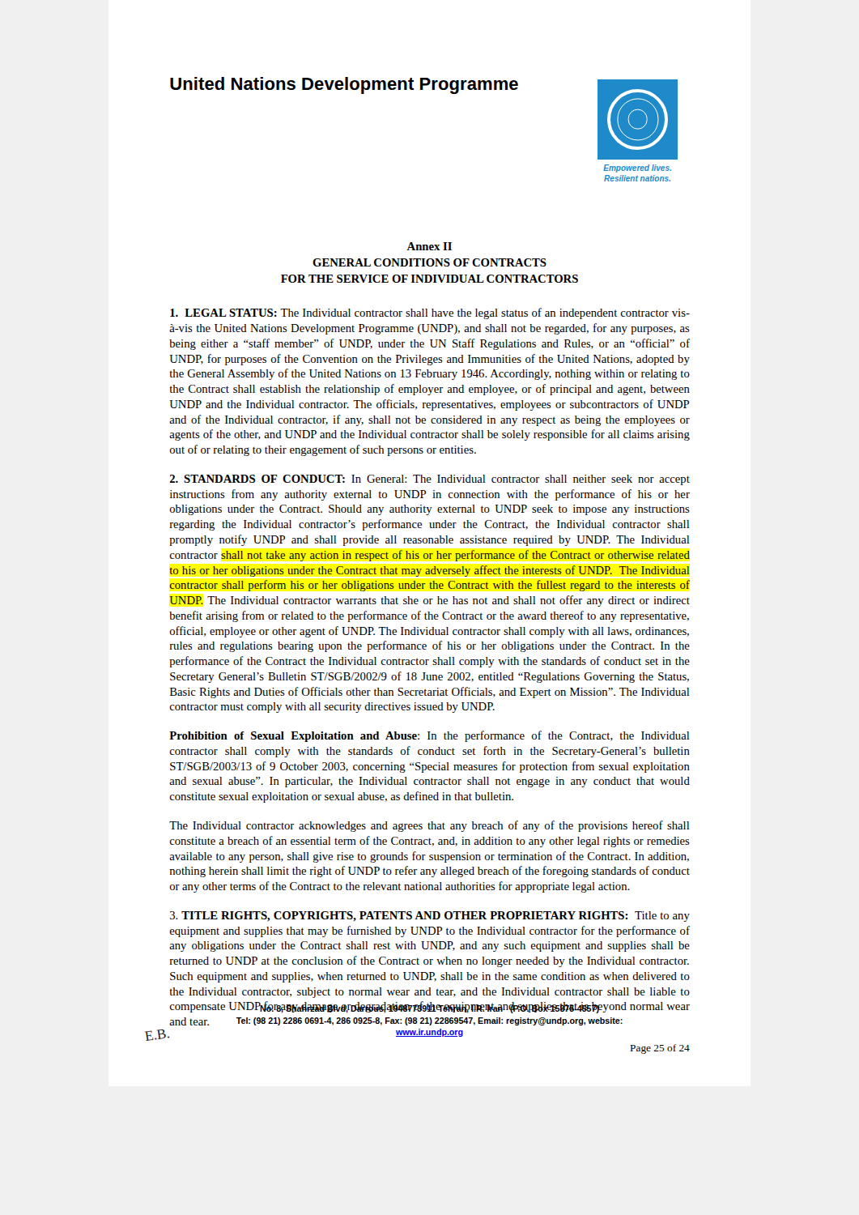United Nations Development Programme
Empowered lives.
Resilient nations.
Annex II
GENERAL CONDITIONS OF CONTRACTS
FOR THE SERVICE OF INDIVIDUAL CONTRACTORS
1. LEGAL STATUS: The Individual contractor shall have the legal status of an independent contractor vis-à-vis the United Nations Development Programme (UNDP), and shall not be regarded, for any purposes, as being either a “staff member” of UNDP, under the UN Staff Regulations and Rules, or an “official” of UNDP, for purposes of the Convention on the Privileges and Immunities of the United Nations, adopted by the General Assembly of the United Nations on 13 February 1946. Accordingly, nothing within or relating to the Contract shall establish the relationship of employer and employee, or of principal and agent, between UNDP and the Individual contractor. The officials, representatives, employees or subcontractors of UNDP and of the Individual contractor, if any, shall not be considered in any respect as being the employees or agents of the other, and UNDP and the Individual contractor shall be solely responsible for all claims arising out of or relating to their engagement of such persons or entities.
2. STANDARDS OF CONDUCT: In General: The Individual contractor shall neither seek nor accept instructions from any authority external to UNDP in connection with the performance of his or her obligations under the Contract. Should any authority external to UNDP seek to impose any instructions regarding the Individual contractor’s performance under the Contract, the Individual contractor shall promptly notify UNDP and shall provide all reasonable assistance required by UNDP. The Individual contractor shall not take any action in respect of his or her performance of the Contract or otherwise related to his or her obligations under the Contract that may adversely affect the interests of UNDP. The Individual contractor shall perform his or her obligations under the Contract with the fullest regard to the interests of UNDP. The Individual contractor warrants that she or he has not and shall not offer any direct or indirect benefit arising from or related to the performance of the Contract or the award thereof to any representative, official, employee or other agent of UNDP. The Individual contractor shall comply with all laws, ordinances, rules and regulations bearing upon the performance of his or her obligations under the Contract. In the performance of the Contract the Individual contractor shall comply with the standards of conduct set in the Secretary General’s Bulletin ST/SGB/2002/9 of 18 June 2002, entitled “Regulations Governing the Status, Basic Rights and Duties of Officials other than Secretariat Officials, and Expert on Mission”. The Individual contractor must comply with all security directives issued by UNDP.
Prohibition of Sexual Exploitation and Abuse: In the performance of the Contract, the Individual contractor shall comply with the standards of conduct set forth in the Secretary-General’s bulletin ST/SGB/2003/13 of 9 October 2003, concerning “Special measures for protection from sexual exploitation and sexual abuse”. In particular, the Individual contractor shall not engage in any conduct that would constitute sexual exploitation or sexual abuse, as defined in that bulletin.
The Individual contractor acknowledges and agrees that any breach of any of the provisions hereof shall constitute a breach of an essential term of the Contract, and, in addition to any other legal rights or remedies available to any person, shall give rise to grounds for suspension or termination of the Contract. In addition, nothing herein shall limit the right of UNDP to refer any alleged breach of the foregoing standards of conduct or any other terms of the Contract to the relevant national authorities for appropriate legal action.
3. TITLE RIGHTS, COPYRIGHTS, PATENTS AND OTHER PROPRIETARY RIGHTS: Title to any equipment and supplies that may be furnished by UNDP to the Individual contractor for the performance of any obligations under the Contract shall rest with UNDP, and any such equipment and supplies shall be returned to UNDP at the conclusion of the Contract or when no longer needed by the Individual contractor. Such equipment and supplies, when returned to UNDP, shall be in the same condition as when delivered to the Individual contractor, subject to normal wear and tear, and the Individual contractor shall be liable to compensate UNDP for any damage or degradation of the equipment and supplies that is beyond normal wear and tear.
E.B.
No. 8, Shahrzad Blvd, Darrous, 1948773911 Tehran, I.R. Iran (P.O. Box 15875-4557)
Tel: (98 21) 2286 0691-4, 286 0925-8, Fax: (98 21) 22869547, Email: registry@undp.org, website:
www.ir.undp.org
Page 25 of 24